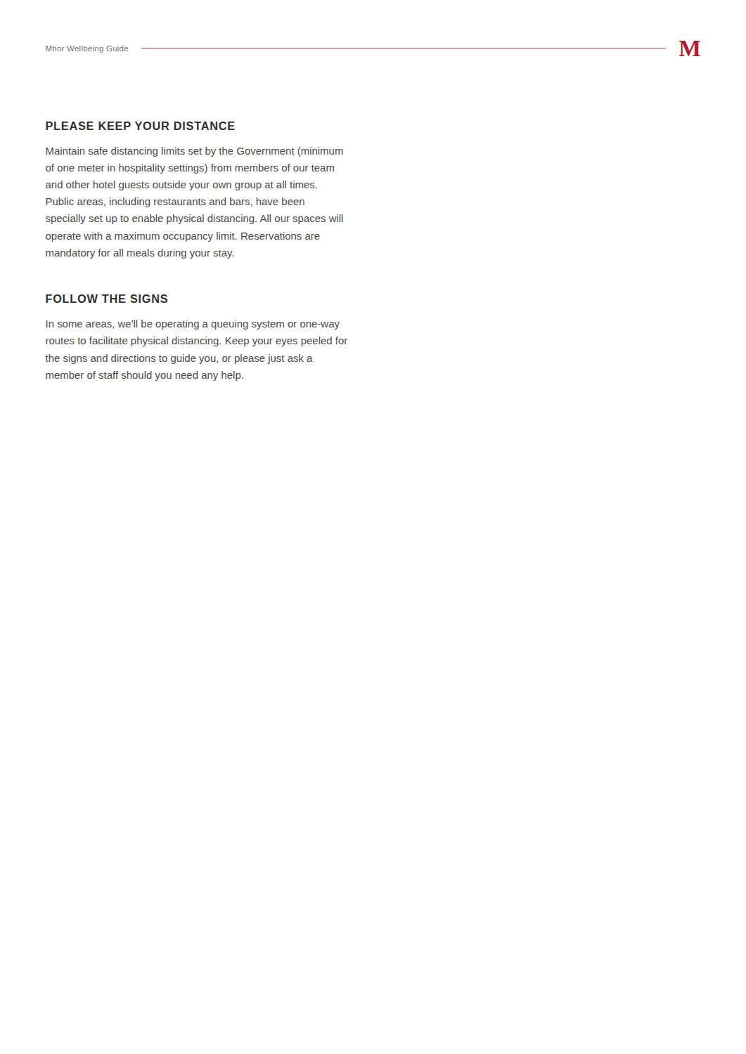Mhor Wellbeing Guide M
Please keep your distance
Maintain safe distancing limits set by the Government (minimum of one meter in hospitality settings) from members of our team and other hotel guests outside your own group at all times. Public areas, including restaurants and bars, have been specially set up to enable physical distancing. All our spaces will operate with a maximum occupancy limit. Reservations are mandatory for all meals during your stay.
Follow the signs
In some areas, we'll be operating a queuing system or one-way routes to facilitate physical distancing. Keep your eyes peeled for the signs and directions to guide you, or please just ask a member of staff should you need any help.